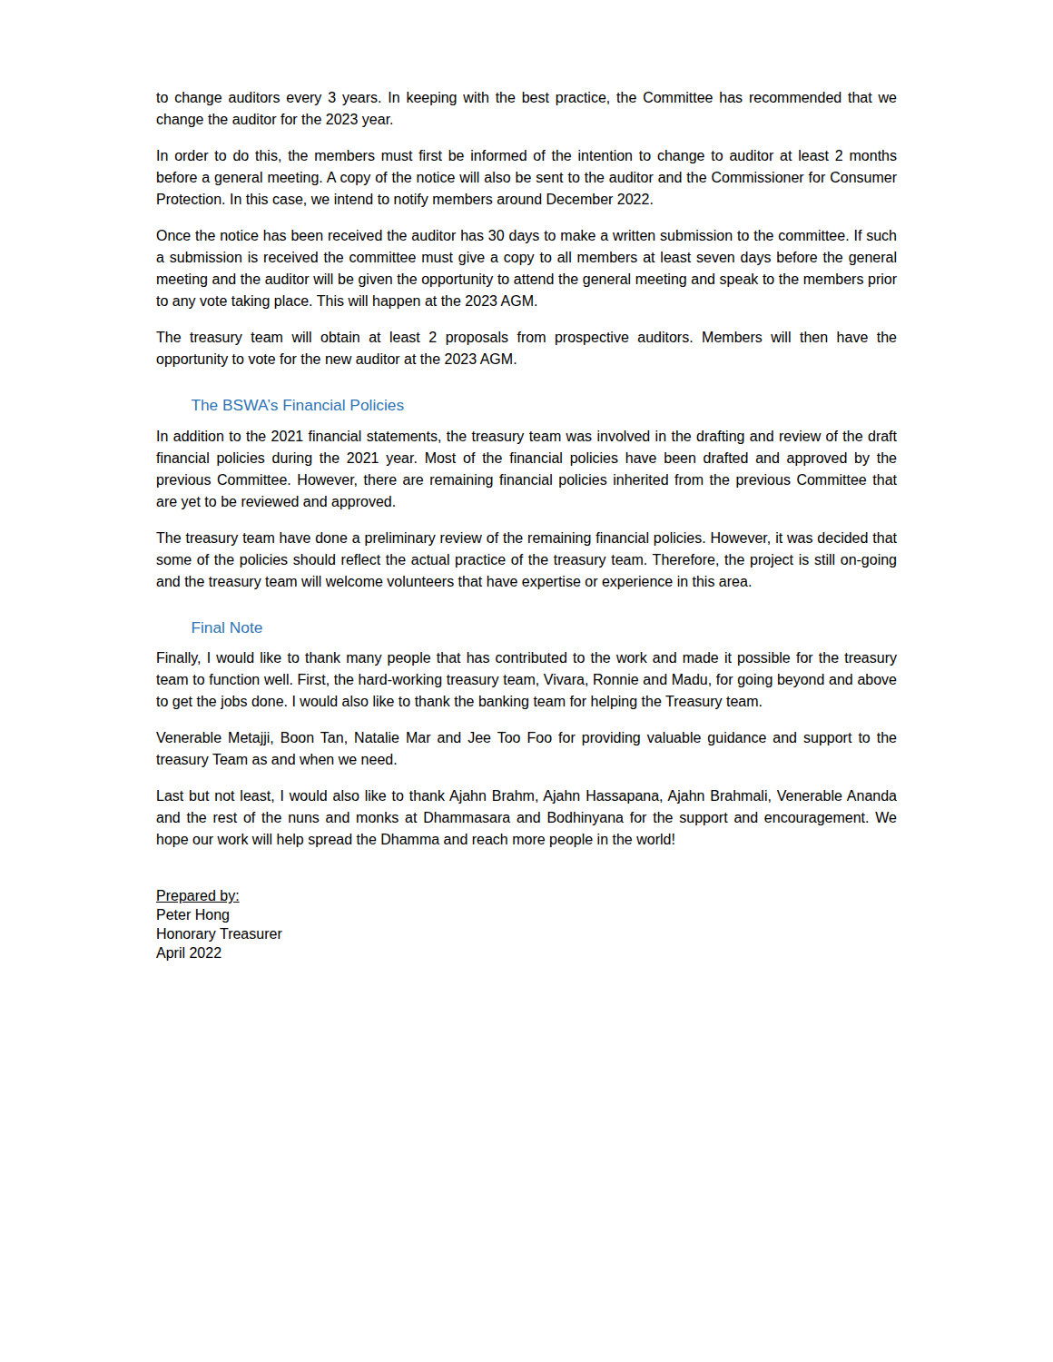to change auditors every 3 years. In keeping with the best practice, the Committee has recommended that we change the auditor for the 2023 year.
In order to do this, the members must first be informed of the intention to change to auditor at least 2 months before a general meeting. A copy of the notice will also be sent to the auditor and the Commissioner for Consumer Protection. In this case, we intend to notify members around December 2022.
Once the notice has been received the auditor has 30 days to make a written submission to the committee. If such a submission is received the committee must give a copy to all members at least seven days before the general meeting and the auditor will be given the opportunity to attend the general meeting and speak to the members prior to any vote taking place. This will happen at the 2023 AGM.
The treasury team will obtain at least 2 proposals from prospective auditors. Members will then have the opportunity to vote for the new auditor at the 2023 AGM.
The BSWA’s Financial Policies
In addition to the 2021 financial statements, the treasury team was involved in the drafting and review of the draft financial policies during the 2021 year. Most of the financial policies have been drafted and approved by the previous Committee. However, there are remaining financial policies inherited from the previous Committee that are yet to be reviewed and approved.
The treasury team have done a preliminary review of the remaining financial policies. However, it was decided that some of the policies should reflect the actual practice of the treasury team. Therefore, the project is still on-going and the treasury team will welcome volunteers that have expertise or experience in this area.
Final Note
Finally, I would like to thank many people that has contributed to the work and made it possible for the treasury team to function well. First, the hard-working treasury team, Vivara, Ronnie and Madu, for going beyond and above to get the jobs done. I would also like to thank the banking team for helping the Treasury team.
Venerable Metajji, Boon Tan, Natalie Mar and Jee Too Foo for providing valuable guidance and support to the treasury Team as and when we need.
Last but not least, I would also like to thank Ajahn Brahm, Ajahn Hassapana, Ajahn Brahmali, Venerable Ananda and the rest of the nuns and monks at Dhammasara and Bodhinyana for the support and encouragement. We hope our work will help spread the Dhamma and reach more people in the world!
Prepared by:
Peter Hong
Honorary Treasurer
April 2022